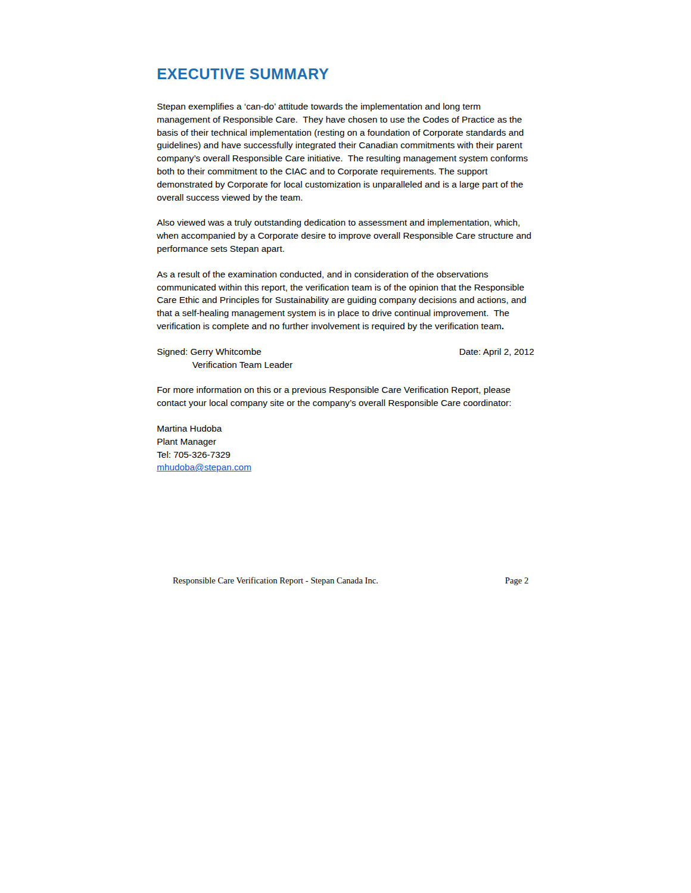EXECUTIVE SUMMARY
Stepan exemplifies a ‘can-do’ attitude towards the implementation and long term management of Responsible Care. They have chosen to use the Codes of Practice as the basis of their technical implementation (resting on a foundation of Corporate standards and guidelines) and have successfully integrated their Canadian commitments with their parent company’s overall Responsible Care initiative. The resulting management system conforms both to their commitment to the CIAC and to Corporate requirements. The support demonstrated by Corporate for local customization is unparalleled and is a large part of the overall success viewed by the team.
Also viewed was a truly outstanding dedication to assessment and implementation, which, when accompanied by a Corporate desire to improve overall Responsible Care structure and performance sets Stepan apart.
As a result of the examination conducted, and in consideration of the observations communicated within this report, the verification team is of the opinion that the Responsible Care Ethic and Principles for Sustainability are guiding company decisions and actions, and that a self-healing management system is in place to drive continual improvement. The verification is complete and no further involvement is required by the verification team.
Signed: Gerry Whitcombe Date: April 2, 2012
Verification Team Leader
For more information on this or a previous Responsible Care Verification Report, please contact your local company site or the company’s overall Responsible Care coordinator:
Martina Hudoba
Plant Manager
Tel: 705-326-7329
mhudoba@stepan.com
Responsible Care Verification Report - Stepan Canada Inc. Page 2